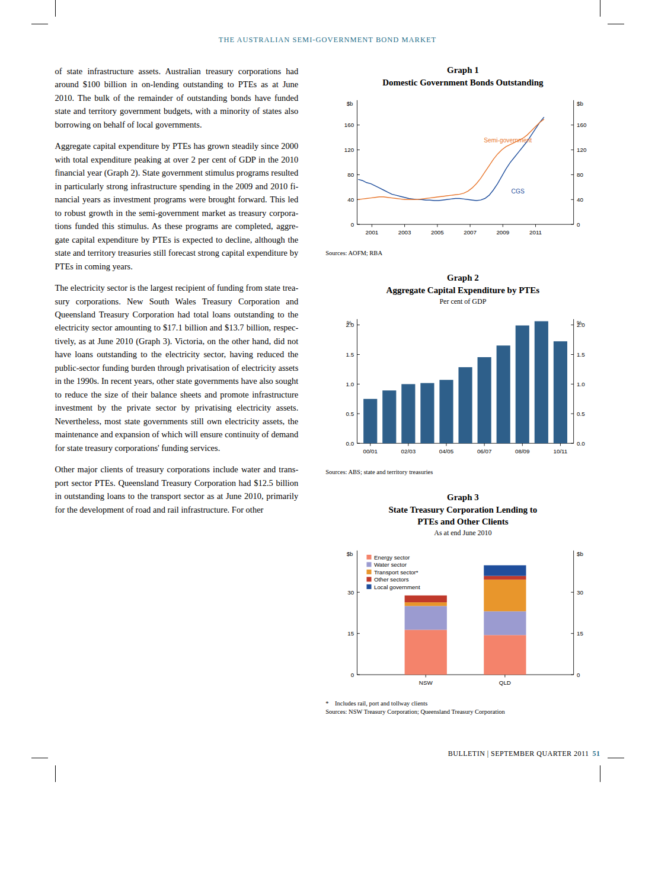THE AUSTRALIAN SEMI-GOVERNMENT BOND MARKET
of state infrastructure assets. Australian treasury corporations had around $100 billion in on-lending outstanding to PTEs as at June 2010. The bulk of the remainder of outstanding bonds have funded state and territory government budgets, with a minority of states also borrowing on behalf of local governments.
Aggregate capital expenditure by PTEs has grown steadily since 2000 with total expenditure peaking at over 2 per cent of GDP in the 2010 financial year (Graph 2). State government stimulus programs resulted in particularly strong infrastructure spending in the 2009 and 2010 financial years as investment programs were brought forward. This led to robust growth in the semi-government market as treasury corporations funded this stimulus. As these programs are completed, aggregate capital expenditure by PTEs is expected to decline, although the state and territory treasuries still forecast strong capital expenditure by PTEs in coming years.
The electricity sector is the largest recipient of funding from state treasury corporations. New South Wales Treasury Corporation and Queensland Treasury Corporation had total loans outstanding to the electricity sector amounting to $17.1 billion and $13.7 billion, respectively, as at June 2010 (Graph 3). Victoria, on the other hand, did not have loans outstanding to the electricity sector, having reduced the public-sector funding burden through privatisation of electricity assets in the 1990s. In recent years, other state governments have also sought to reduce the size of their balance sheets and promote infrastructure investment by the private sector by privatising electricity assets. Nevertheless, most state governments still own electricity assets, the maintenance and expansion of which will ensure continuity of demand for state treasury corporations' funding services.
Other major clients of treasury corporations include water and transport sector PTEs. Queensland Treasury Corporation had $12.5 billion in outstanding loans to the transport sector as at June 2010, primarily for the development of road and rail infrastructure. For other
Graph 1
Domestic Government Bonds Outstanding
0 40 80 120 160 0 40 80 120 160 $b $b 2001 2003 2005 2007 2009 2011 Semi-government CGS
Sources: AOFM; RBA
Graph 2
Aggregate Capital Expenditure by PTEs
Per cent of GDP
0.0 0.5 1.0 1.5 2.0 0.0 0.5 1.0 1.5 2.0 % % 00/01 02/03 04/05 06/07 08/09 10/11
Sources: ABS; state and territory treasuries
Graph 3
State Treasury Corporation Lending to
PTEs and Other Clients
As at end June 2010
0 15 30 0 15 30 $b $b Energy sector Water sector Transport sector* Other sectors Local government NSW QLD
* Includes rail, port and tollway clients
Sources: NSW Treasury Corporation; Queensland Treasury Corporation
BULLETIN | SEPTEMBER QUARTER 201151